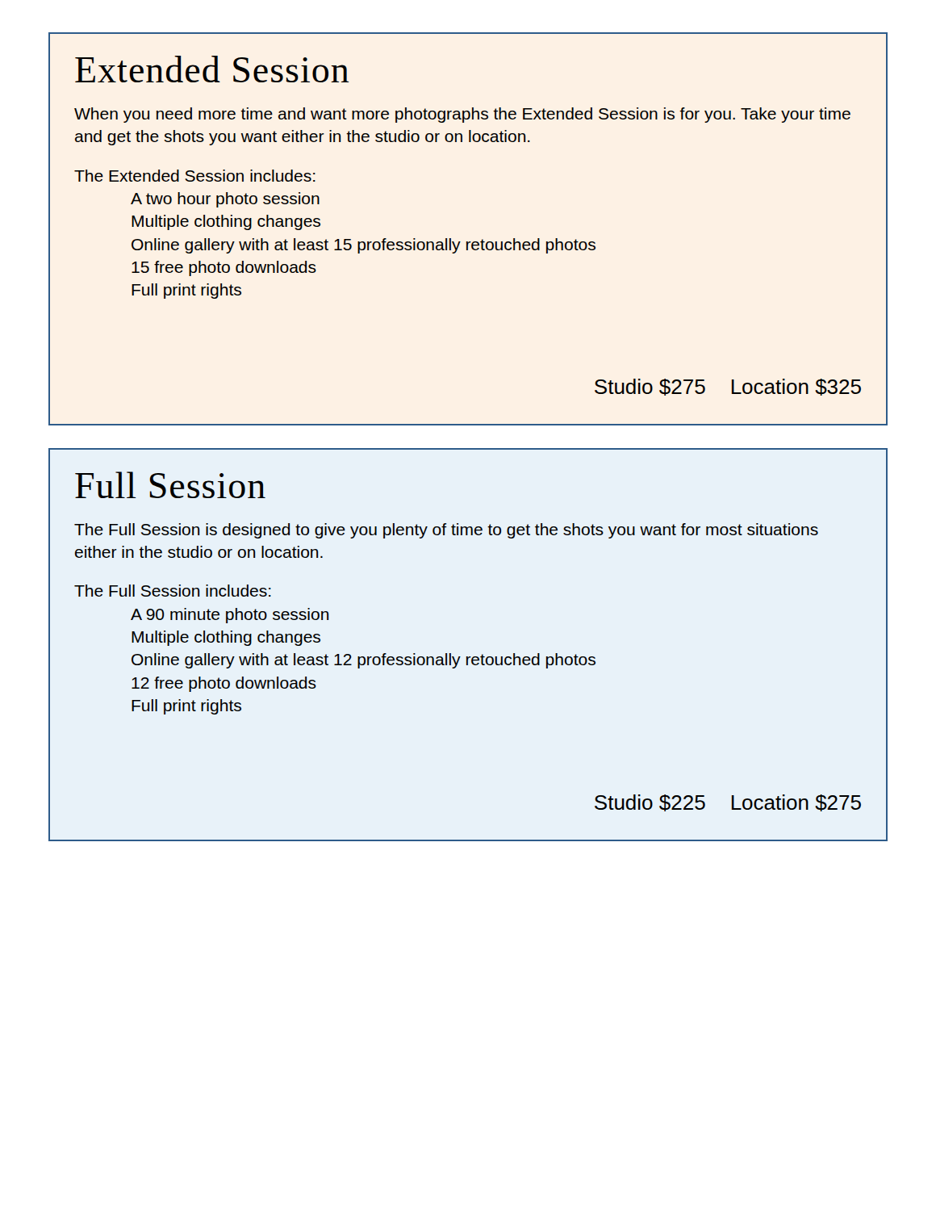Extended Session
When you need more time and want more photographs the Extended Session is for you. Take your time and get the shots you want either in the studio or on location.
The Extended Session includes:
A two hour photo session
Multiple clothing changes
Online gallery with at least 15 professionally retouched photos
15 free photo downloads
Full print rights
Studio $275 Location $325
Full Session
The Full Session is designed to give you plenty of time to get the shots you want for most situations either in the studio or on location.
The Full Session includes:
A 90 minute photo session
Multiple clothing changes
Online gallery with at least 12 professionally retouched photos
12 free photo downloads
Full print rights
Studio $225 Location $275